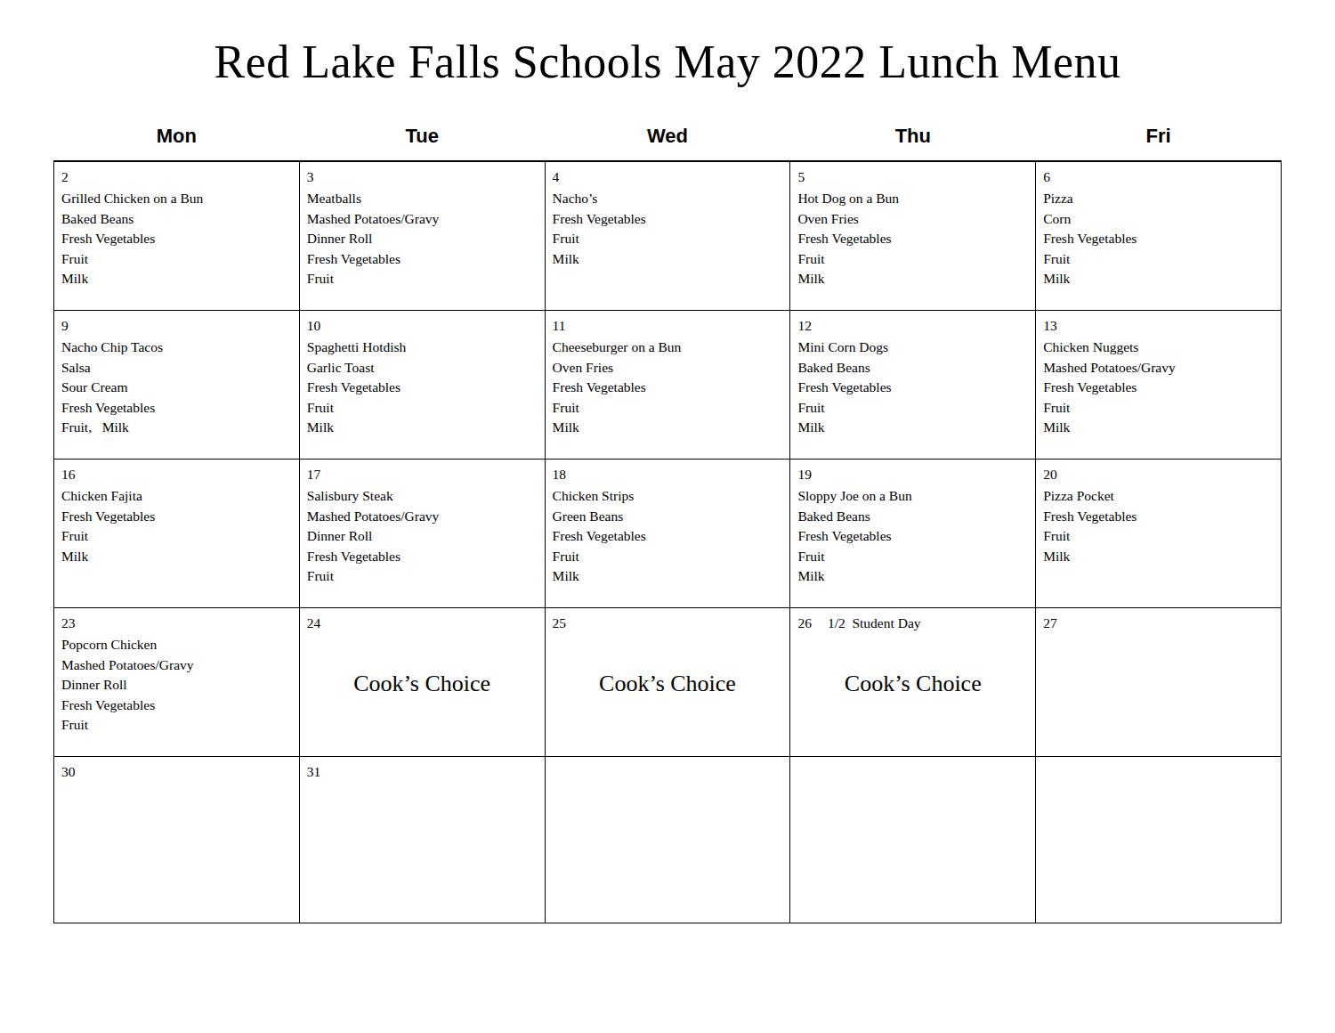Red Lake Falls Schools May 2022 Lunch Menu
| Mon | Tue | Wed | Thu | Fri |
| --- | --- | --- | --- | --- |
| 2 Grilled Chicken on a Bun Baked Beans Fresh Vegetables Fruit Milk | 3 Meatballs Mashed Potatoes/Gravy Dinner Roll Fresh Vegetables Fruit | 4 Nacho’s Fresh Vegetables Fruit Milk | 5 Hot Dog on a Bun Oven Fries Fresh Vegetables Fruit Milk | 6 Pizza Corn Fresh Vegetables Fruit Milk |
| 9 Nacho Chip Tacos Salsa Sour Cream Fresh Vegetables Fruit, Milk | 10 Spaghetti Hotdish Garlic Toast Fresh Vegetables Fruit Milk | 11 Cheeseburger on a Bun Oven Fries Fresh Vegetables Fruit Milk | 12 Mini Corn Dogs Baked Beans Fresh Vegetables Fruit Milk | 13 Chicken Nuggets Mashed Potatoes/Gravy Fresh Vegetables Fruit Milk |
| 16 Chicken Fajita Fresh Vegetables Fruit Milk | 17 Salisbury Steak Mashed Potatoes/Gravy Dinner Roll Fresh Vegetables Fruit | 18 Chicken Strips Green Beans Fresh Vegetables Fruit Milk | 19 Sloppy Joe on a Bun Baked Beans Fresh Vegetables Fruit Milk | 20 Pizza Pocket Fresh Vegetables Fruit Milk |
| 23 Popcorn Chicken Mashed Potatoes/Gravy Dinner Roll Fresh Vegetables Fruit | 24 Cook’s Choice | 25 Cook’s Choice | 26 1/2 Student Day Cook’s Choice | 27 |
| 30 | 31 | | | |